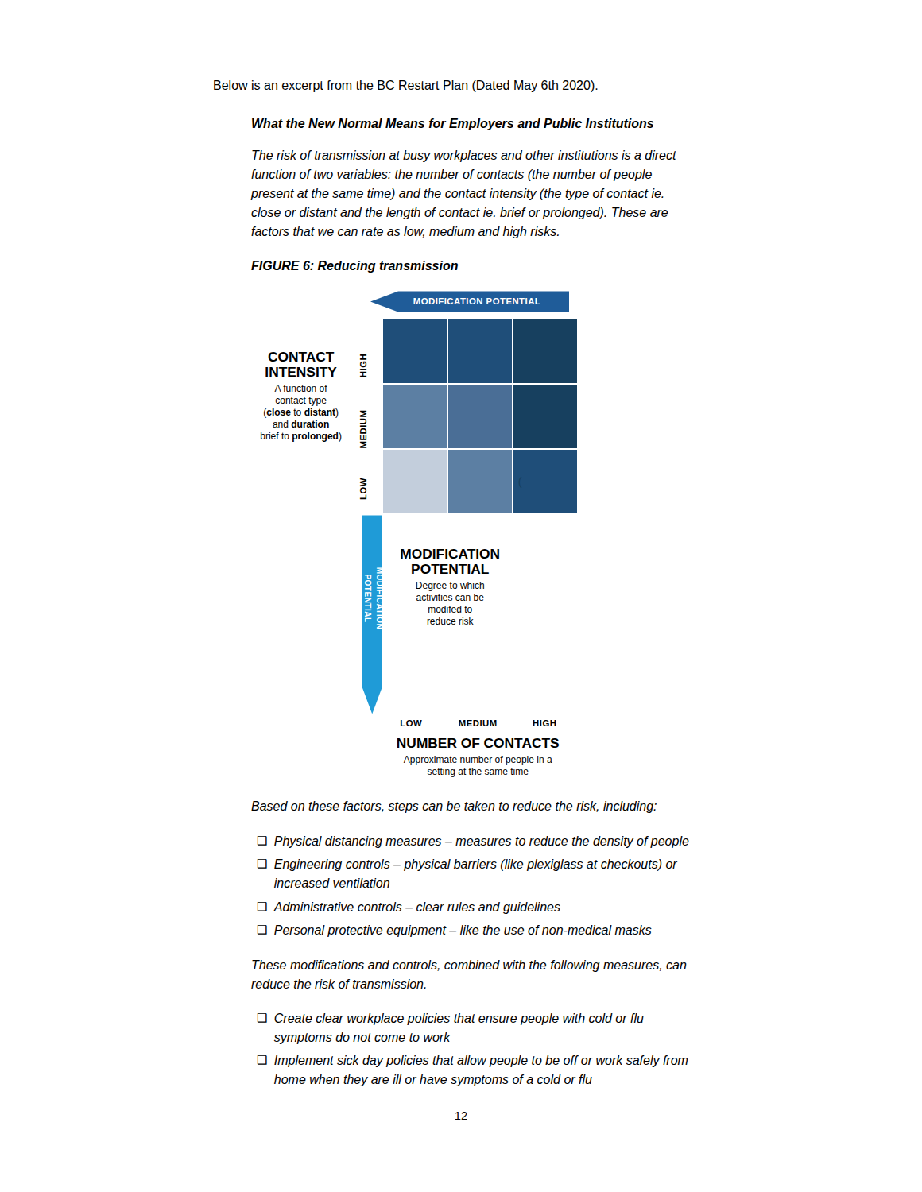Below is an excerpt from the BC Restart Plan (Dated May 6th 2020).
What the New Normal Means for Employers and Public Institutions
The risk of transmission at busy workplaces and other institutions is a direct function of two variables: the number of contacts (the number of people present at the same time) and the contact intensity (the type of contact ie. close or distant and the length of contact ie. brief or prolonged). These are factors that we can rate as low, medium and high risks.
FIGURE 6: Reducing transmission
MODIFICATION POTENTIAL
CONTACT
INTENSITY A function of
contact type
(close to distant)
and duration
brief to prolonged)
HIGH MEDIUM LOW
| | | ( |
MODIFICATION POTENTIAL
MODIFICATION
POTENTIAL Degree to which
activities can be
modifed to
reduce risk
LOW MEDIUM HIGH
NUMBER OF CONTACTS Approximate number of people in a
setting at the same time
Based on these factors, steps can be taken to reduce the risk, including:
Physical distancing measures – measures to reduce the density of people
Engineering controls – physical barriers (like plexiglass at checkouts) or increased ventilation
Administrative controls – clear rules and guidelines
Personal protective equipment – like the use of non-medical masks
These modifications and controls, combined with the following measures, can reduce the risk of transmission.
Create clear workplace policies that ensure people with cold or flu symptoms do not come to work
Implement sick day policies that allow people to be off or work safely from home when they are ill or have symptoms of a cold or flu
12